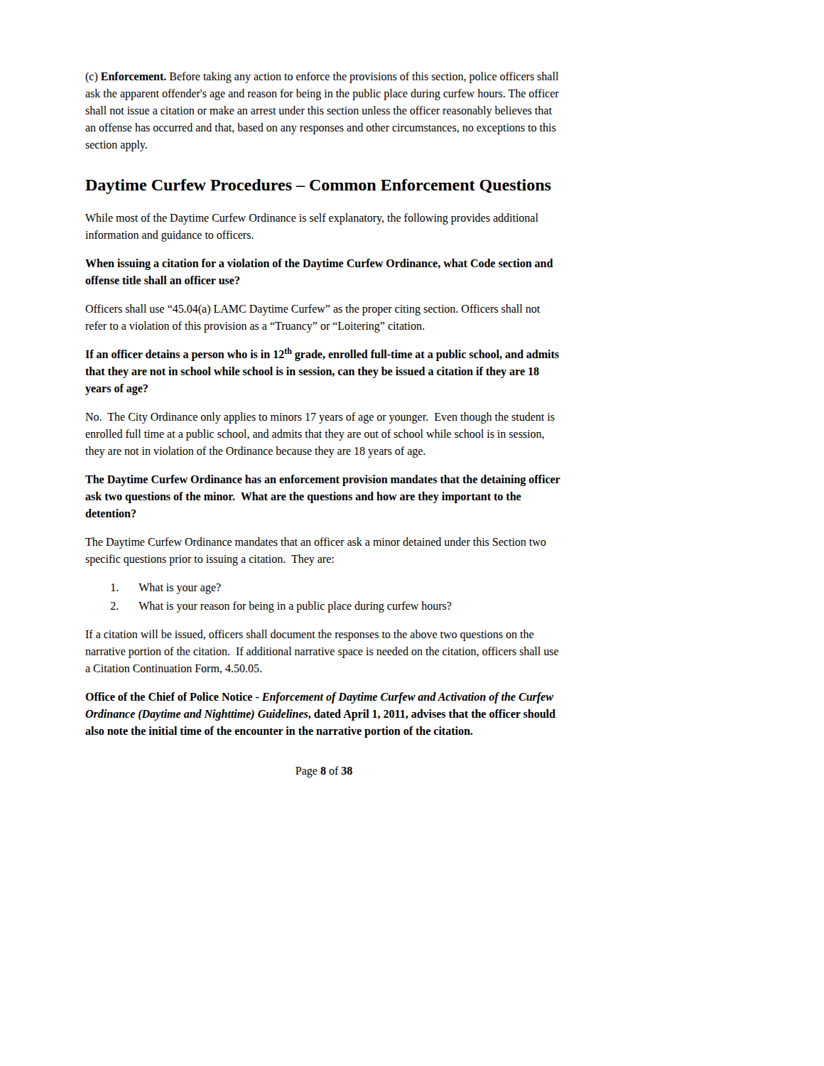(c) Enforcement. Before taking any action to enforce the provisions of this section, police officers shall ask the apparent offender's age and reason for being in the public place during curfew hours. The officer shall not issue a citation or make an arrest under this section unless the officer reasonably believes that an offense has occurred and that, based on any responses and other circumstances, no exceptions to this section apply.
Daytime Curfew Procedures – Common Enforcement Questions
While most of the Daytime Curfew Ordinance is self explanatory, the following provides additional information and guidance to officers.
When issuing a citation for a violation of the Daytime Curfew Ordinance, what Code section and offense title shall an officer use?
Officers shall use “45.04(a) LAMC Daytime Curfew” as the proper citing section. Officers shall not refer to a violation of this provision as a “Truancy” or “Loitering” citation.
If an officer detains a person who is in 12th grade, enrolled full-time at a public school, and admits that they are not in school while school is in session, can they be issued a citation if they are 18 years of age?
No. The City Ordinance only applies to minors 17 years of age or younger. Even though the student is enrolled full time at a public school, and admits that they are out of school while school is in session, they are not in violation of the Ordinance because they are 18 years of age.
The Daytime Curfew Ordinance has an enforcement provision mandates that the detaining officer ask two questions of the minor. What are the questions and how are they important to the detention?
The Daytime Curfew Ordinance mandates that an officer ask a minor detained under this Section two specific questions prior to issuing a citation. They are:
1. What is your age?
2. What is your reason for being in a public place during curfew hours?
If a citation will be issued, officers shall document the responses to the above two questions on the narrative portion of the citation. If additional narrative space is needed on the citation, officers shall use a Citation Continuation Form, 4.50.05.
Office of the Chief of Police Notice - Enforcement of Daytime Curfew and Activation of the Curfew Ordinance (Daytime and Nighttime) Guidelines, dated April 1, 2011, advises that the officer should also note the initial time of the encounter in the narrative portion of the citation.
Page 8 of 38